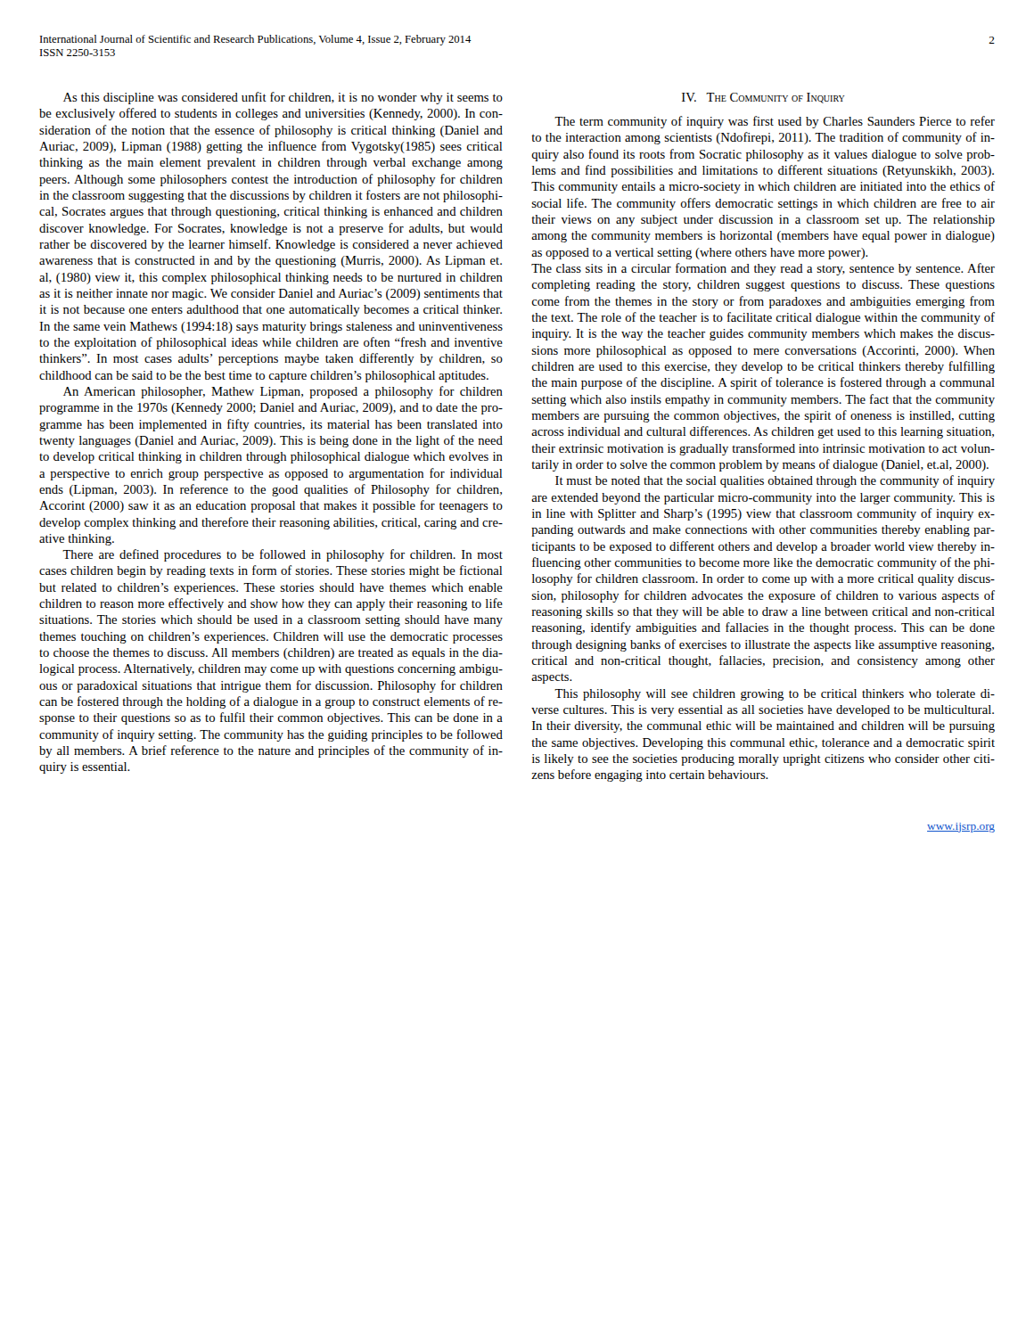International Journal of Scientific and Research Publications, Volume 4, Issue 2, February 2014
ISSN 2250-3153
2
As this discipline was considered unfit for children, it is no wonder why it seems to be exclusively offered to students in colleges and universities (Kennedy, 2000). In consideration of the notion that the essence of philosophy is critical thinking (Daniel and Auriac, 2009), Lipman (1988) getting the influence from Vygotsky(1985) sees critical thinking as the main element prevalent in children through verbal exchange among peers. Although some philosophers contest the introduction of philosophy for children in the classroom suggesting that the discussions by children it fosters are not philosophical, Socrates argues that through questioning, critical thinking is enhanced and children discover knowledge. For Socrates, knowledge is not a preserve for adults, but would rather be discovered by the learner himself. Knowledge is considered a never achieved awareness that is constructed in and by the questioning (Murris, 2000). As Lipman et. al, (1980) view it, this complex philosophical thinking needs to be nurtured in children as it is neither innate nor magic. We consider Daniel and Auriac’s (2009) sentiments that it is not because one enters adulthood that one automatically becomes a critical thinker. In the same vein Mathews (1994:18) says maturity brings staleness and uninventiveness to the exploitation of philosophical ideas while children are often “fresh and inventive thinkers”. In most cases adults’ perceptions maybe taken differently by children, so childhood can be said to be the best time to capture children’s philosophical aptitudes.
An American philosopher, Mathew Lipman, proposed a philosophy for children programme in the 1970s (Kennedy 2000; Daniel and Auriac, 2009), and to date the programme has been implemented in fifty countries, its material has been translated into twenty languages (Daniel and Auriac, 2009). This is being done in the light of the need to develop critical thinking in children through philosophical dialogue which evolves in a perspective to enrich group perspective as opposed to argumentation for individual ends (Lipman, 2003). In reference to the good qualities of Philosophy for children, Accorint (2000) saw it as an education proposal that makes it possible for teenagers to develop complex thinking and therefore their reasoning abilities, critical, caring and creative thinking.
There are defined procedures to be followed in philosophy for children. In most cases children begin by reading texts in form of stories. These stories might be fictional but related to children’s experiences. These stories should have themes which enable children to reason more effectively and show how they can apply their reasoning to life situations. The stories which should be used in a classroom setting should have many themes touching on children’s experiences. Children will use the democratic processes to choose the themes to discuss. All members (children) are treated as equals in the dialogical process. Alternatively, children may come up with questions concerning ambiguous or paradoxical situations that intrigue them for discussion. Philosophy for children can be fostered through the holding of a dialogue in a group to construct elements of response to their questions so as to fulfil their common objectives. This can be done in a community of inquiry setting. The community has the guiding principles to be followed by all members. A brief reference to the nature and principles of the community of inquiry is essential.
IV. The Community of Inquiry
The term community of inquiry was first used by Charles Saunders Pierce to refer to the interaction among scientists (Ndofirepi, 2011). The tradition of community of inquiry also found its roots from Socratic philosophy as it values dialogue to solve problems and find possibilities and limitations to different situations (Retyunskikh, 2003). This community entails a micro-society in which children are initiated into the ethics of social life. The community offers democratic settings in which children are free to air their views on any subject under discussion in a classroom set up. The relationship among the community members is horizontal (members have equal power in dialogue) as opposed to a vertical setting (where others have more power).
The class sits in a circular formation and they read a story, sentence by sentence. After completing reading the story, children suggest questions to discuss. These questions come from the themes in the story or from paradoxes and ambiguities emerging from the text. The role of the teacher is to facilitate critical dialogue within the community of inquiry. It is the way the teacher guides community members which makes the discussions more philosophical as opposed to mere conversations (Accorinti, 2000). When children are used to this exercise, they develop to be critical thinkers thereby fulfilling the main purpose of the discipline. A spirit of tolerance is fostered through a communal setting which also instils empathy in community members. The fact that the community members are pursuing the common objectives, the spirit of oneness is instilled, cutting across individual and cultural differences. As children get used to this learning situation, their extrinsic motivation is gradually transformed into intrinsic motivation to act voluntarily in order to solve the common problem by means of dialogue (Daniel, et.al, 2000).
It must be noted that the social qualities obtained through the community of inquiry are extended beyond the particular micro-community into the larger community. This is in line with Splitter and Sharp’s (1995) view that classroom community of inquiry expanding outwards and make connections with other communities thereby enabling participants to be exposed to different others and develop a broader world view thereby influencing other communities to become more like the democratic community of the philosophy for children classroom. In order to come up with a more critical quality discussion, philosophy for children advocates the exposure of children to various aspects of reasoning skills so that they will be able to draw a line between critical and non-critical reasoning, identify ambiguities and fallacies in the thought process. This can be done through designing banks of exercises to illustrate the aspects like assumptive reasoning, critical and non-critical thought, fallacies, precision, and consistency among other aspects.
This philosophy will see children growing to be critical thinkers who tolerate diverse cultures. This is very essential as all societies have developed to be multicultural. In their diversity, the communal ethic will be maintained and children will be pursuing the same objectives. Developing this communal ethic, tolerance and a democratic spirit is likely to see the societies producing morally upright citizens who consider other citizens before engaging into certain behaviours.
www.ijsrp.org